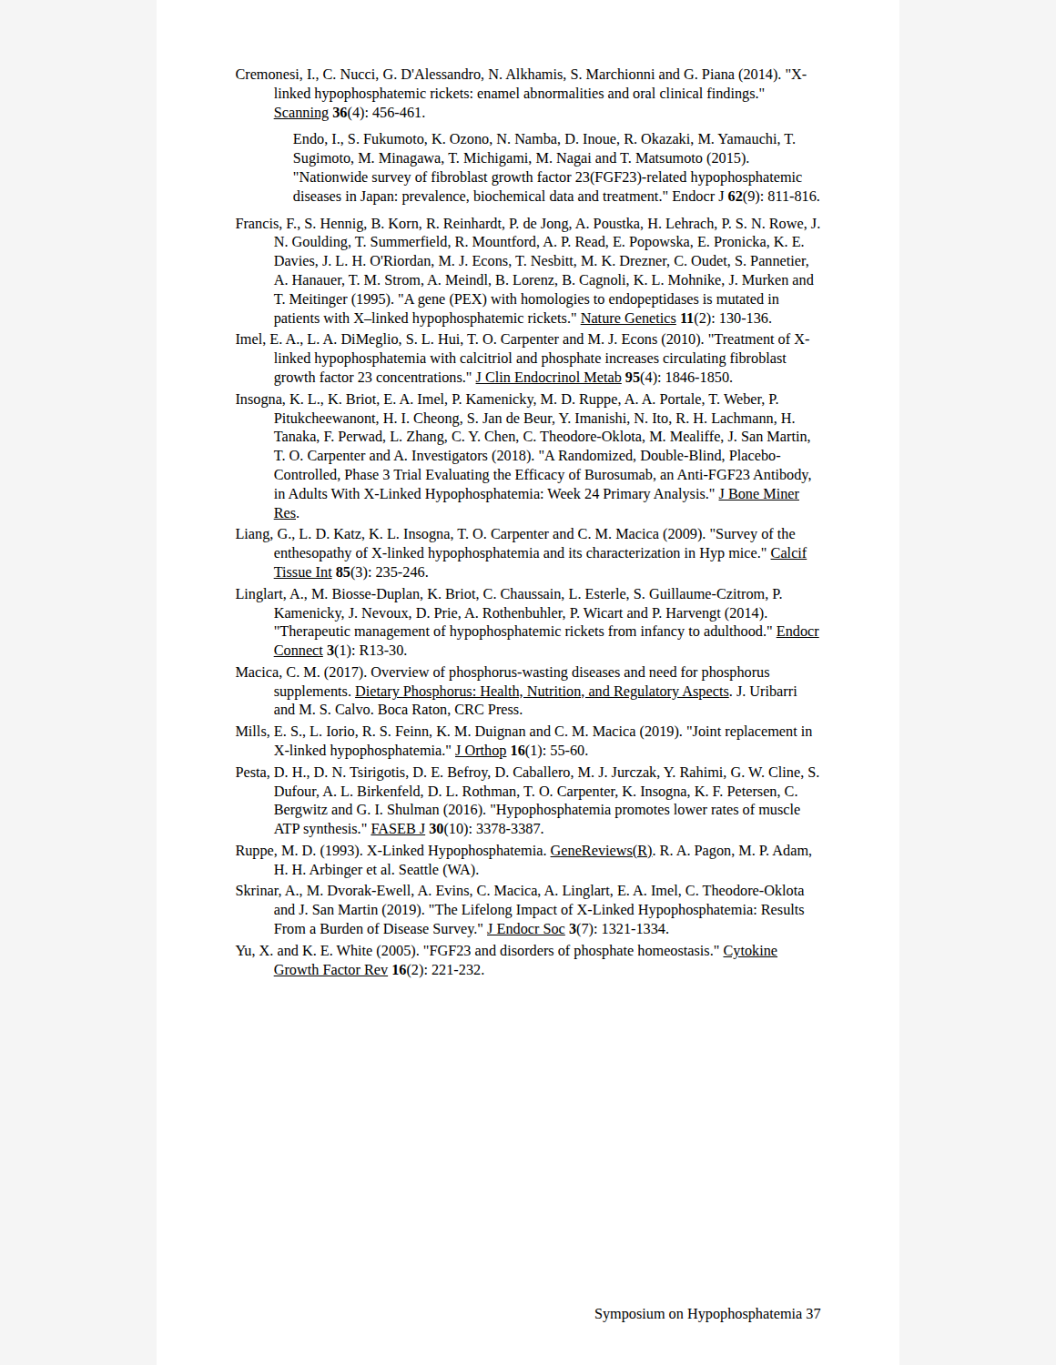Cremonesi, I., C. Nucci, G. D'Alessandro, N. Alkhamis, S. Marchionni and G. Piana (2014). "X-linked hypophosphatemic rickets: enamel abnormalities and oral clinical findings." Scanning 36(4): 456-461.
Endo, I., S. Fukumoto, K. Ozono, N. Namba, D. Inoue, R. Okazaki, M. Yamauchi, T. Sugimoto, M. Minagawa, T. Michigami, M. Nagai and T. Matsumoto (2015). "Nationwide survey of fibroblast growth factor 23(FGF23)-related hypophosphatemic diseases in Japan: prevalence, biochemical data and treatment." Endocr J 62(9): 811-816.
Francis, F., S. Hennig, B. Korn, R. Reinhardt, P. de Jong, A. Poustka, H. Lehrach, P. S. N. Rowe, J. N. Goulding, T. Summerfield, R. Mountford, A. P. Read, E. Popowska, E. Pronicka, K. E. Davies, J. L. H. O'Riordan, M. J. Econs, T. Nesbitt, M. K. Drezner, C. Oudet, S. Pannetier, A. Hanauer, T. M. Strom, A. Meindl, B. Lorenz, B. Cagnoli, K. L. Mohnike, J. Murken and T. Meitinger (1995). "A gene (PEX) with homologies to endopeptidases is mutated in patients with X–linked hypophosphatemic rickets." Nature Genetics 11(2): 130-136.
Imel, E. A., L. A. DiMeglio, S. L. Hui, T. O. Carpenter and M. J. Econs (2010). "Treatment of X-linked hypophosphatemia with calcitriol and phosphate increases circulating fibroblast growth factor 23 concentrations." J Clin Endocrinol Metab 95(4): 1846-1850.
Insogna, K. L., K. Briot, E. A. Imel, P. Kamenicky, M. D. Ruppe, A. A. Portale, T. Weber, P. Pitukcheewanont, H. I. Cheong, S. Jan de Beur, Y. Imanishi, N. Ito, R. H. Lachmann, H. Tanaka, F. Perwad, L. Zhang, C. Y. Chen, C. Theodore-Oklota, M. Mealiffe, J. San Martin, T. O. Carpenter and A. Investigators (2018). "A Randomized, Double-Blind, Placebo-Controlled, Phase 3 Trial Evaluating the Efficacy of Burosumab, an Anti-FGF23 Antibody, in Adults With X-Linked Hypophosphatemia: Week 24 Primary Analysis." J Bone Miner Res.
Liang, G., L. D. Katz, K. L. Insogna, T. O. Carpenter and C. M. Macica (2009). "Survey of the enthesopathy of X-linked hypophosphatemia and its characterization in Hyp mice." Calcif Tissue Int 85(3): 235-246.
Linglart, A., M. Biosse-Duplan, K. Briot, C. Chaussain, L. Esterle, S. Guillaume-Czitrom, P. Kamenicky, J. Nevoux, D. Prie, A. Rothenbuhler, P. Wicart and P. Harvengt (2014). "Therapeutic management of hypophosphatemic rickets from infancy to adulthood." Endocr Connect 3(1): R13-30.
Macica, C. M. (2017). Overview of phosphorus-wasting diseases and need for phosphorus supplements. Dietary Phosphorus: Health, Nutrition, and Regulatory Aspects. J. Uribarri and M. S. Calvo. Boca Raton, CRC Press.
Mills, E. S., L. Iorio, R. S. Feinn, K. M. Duignan and C. M. Macica (2019). "Joint replacement in X-linked hypophosphatemia." J Orthop 16(1): 55-60.
Pesta, D. H., D. N. Tsirigotis, D. E. Befroy, D. Caballero, M. J. Jurczak, Y. Rahimi, G. W. Cline, S. Dufour, A. L. Birkenfeld, D. L. Rothman, T. O. Carpenter, K. Insogna, K. F. Petersen, C. Bergwitz and G. I. Shulman (2016). "Hypophosphatemia promotes lower rates of muscle ATP synthesis." FASEB J 30(10): 3378-3387.
Ruppe, M. D. (1993). X-Linked Hypophosphatemia. GeneReviews(R). R. A. Pagon, M. P. Adam, H. H. Arbinger et al. Seattle (WA).
Skrinar, A., M. Dvorak-Ewell, A. Evins, C. Macica, A. Linglart, E. A. Imel, C. Theodore-Oklota and J. San Martin (2019). "The Lifelong Impact of X-Linked Hypophosphatemia: Results From a Burden of Disease Survey." J Endocr Soc 3(7): 1321-1334.
Yu, X. and K. E. White (2005). "FGF23 and disorders of phosphate homeostasis." Cytokine Growth Factor Rev 16(2): 221-232.
Symposium on Hypophosphatemia 37